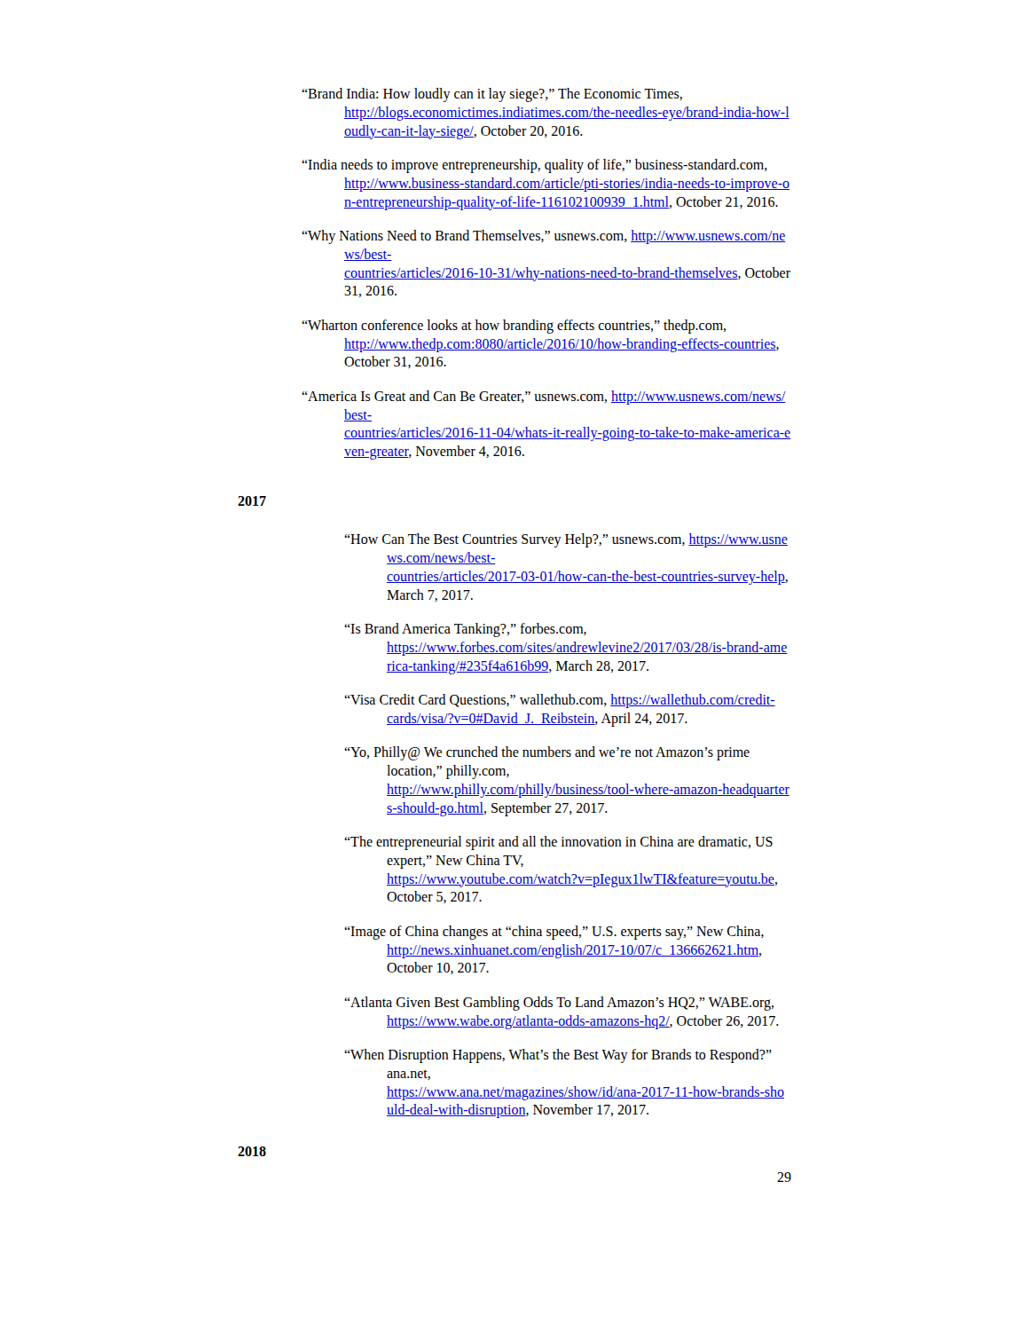“Brand India: How loudly can it lay siege?,” The Economic Times,
http://blogs.economictimes.indiatimes.com/the-needles-eye/brand-india-how-loudly-can-it-lay-siege/, October 20, 2016.
“India needs to improve entrepreneurship, quality of life,” business-standard.com,
http://www.business-standard.com/article/pti-stories/india-needs-to-improve-on-entrepreneurship-quality-of-life-116102100939_1.html, October 21, 2016.
“Why Nations Need to Brand Themselves,” usnews.com, http://www.usnews.com/news/best-
countries/articles/2016-10-31/why-nations-need-to-brand-themselves, October 31, 2016.
“Wharton conference looks at how branding effects countries,” thedp.com,
http://www.thedp.com:8080/article/2016/10/how-branding-effects-countries, October 31, 2016.
“America Is Great and Can Be Greater,” usnews.com, http://www.usnews.com/news/best-
countries/articles/2016-11-04/whats-it-really-going-to-take-to-make-america-even-greater, November 4, 2016.
2017
“How Can The Best Countries Survey Help?,” usnews.com, https://www.usnews.com/news/best-
countries/articles/2017-03-01/how-can-the-best-countries-survey-help, March 7, 2017.
“Is Brand America Tanking?,” forbes.com,
https://www.forbes.com/sites/andrewlevine2/2017/03/28/is-brand-america-tanking/#235f4a616b99, March 28, 2017.
“Visa Credit Card Questions,” wallethub.com, https://wallethub.com/credit-
cards/visa/?v=0#David_J._Reibstein, April 24, 2017.
“Yo, Philly@ We crunched the numbers and we’re not Amazon’s prime location,” philly.com,
http://www.philly.com/philly/business/tool-where-amazon-headquarters-should-go.html, September 27, 2017.
“The entrepreneurial spirit and all the innovation in China are dramatic, US expert,” New China TV,
https://www.youtube.com/watch?v=pIegux1lwTI&feature=youtu.be, October 5, 2017.
“Image of China changes at “china speed,” U.S. experts say,” New China,
http://news.xinhuanet.com/english/2017-10/07/c_136662621.htm, October 10, 2017.
“Atlanta Given Best Gambling Odds To Land Amazon’s HQ2,” WABE.org,
https://www.wabe.org/atlanta-odds-amazons-hq2/, October 26, 2017.
“When Disruption Happens, What’s the Best Way for Brands to Respond?” ana.net,
https://www.ana.net/magazines/show/id/ana-2017-11-how-brands-should-deal-with-disruption, November 17, 2017.
2018
29